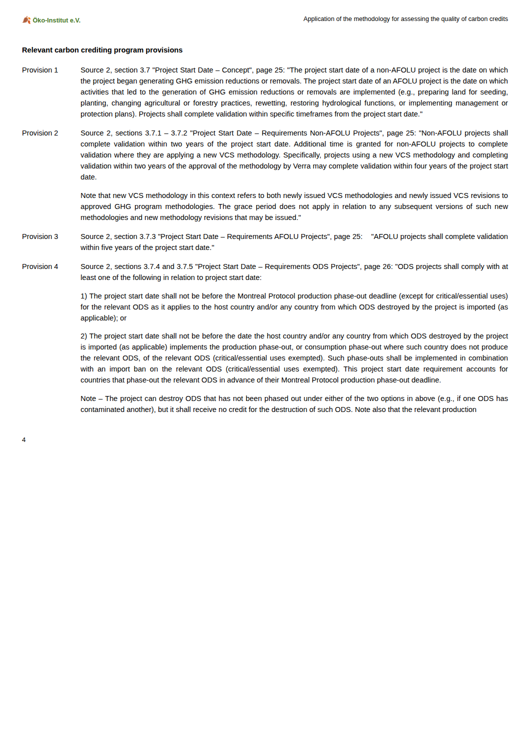🍂 Öko-Institut e.V.
Application of the methodology for assessing the quality of carbon credits
Relevant carbon crediting program provisions
Provision 1
Source 2, section 3.7 "Project Start Date – Concept", page 25: "The project start date of a non-AFOLU project is the date on which the project began generating GHG emission reductions or removals. The project start date of an AFOLU project is the date on which activities that led to the generation of GHG emission reductions or removals are implemented (e.g., preparing land for seeding, planting, changing agricultural or forestry practices, rewetting, restoring hydrological functions, or implementing management or protection plans). Projects shall complete validation within specific timeframes from the project start date."
Provision 2
Source 2, sections 3.7.1 – 3.7.2 "Project Start Date – Requirements Non-AFOLU Projects", page 25: "Non-AFOLU projects shall complete validation within two years of the project start date. Additional time is granted for non-AFOLU projects to complete validation where they are applying a new VCS methodology. Specifically, projects using a new VCS methodology and completing validation within two years of the approval of the methodology by Verra may complete validation within four years of the project start date.
Note that new VCS methodology in this context refers to both newly issued VCS methodologies and newly issued VCS revisions to approved GHG program methodologies. The grace period does not apply in relation to any subsequent versions of such new methodologies and new methodology revisions that may be issued."
Provision 3
Source 2, section 3.7.3 "Project Start Date – Requirements AFOLU Projects", page 25: "AFOLU projects shall complete validation within five years of the project start date."
Provision 4
Source 2, sections 3.7.4 and 3.7.5 "Project Start Date – Requirements ODS Projects", page 26: "ODS projects shall comply with at least one of the following in relation to project start date:
1) The project start date shall not be before the Montreal Protocol production phase-out deadline (except for critical/essential uses) for the relevant ODS as it applies to the host country and/or any country from which ODS destroyed by the project is imported (as applicable); or
2) The project start date shall not be before the date the host country and/or any country from which ODS destroyed by the project is imported (as applicable) implements the production phase-out, or consumption phase-out where such country does not produce the relevant ODS, of the relevant ODS (critical/essential uses exempted). Such phase-outs shall be implemented in combination with an import ban on the relevant ODS (critical/essential uses exempted). This project start date requirement accounts for countries that phase-out the relevant ODS in advance of their Montreal Protocol production phase-out deadline.
Note – The project can destroy ODS that has not been phased out under either of the two options in above (e.g., if one ODS has contaminated another), but it shall receive no credit for the destruction of such ODS. Note also that the relevant production
4